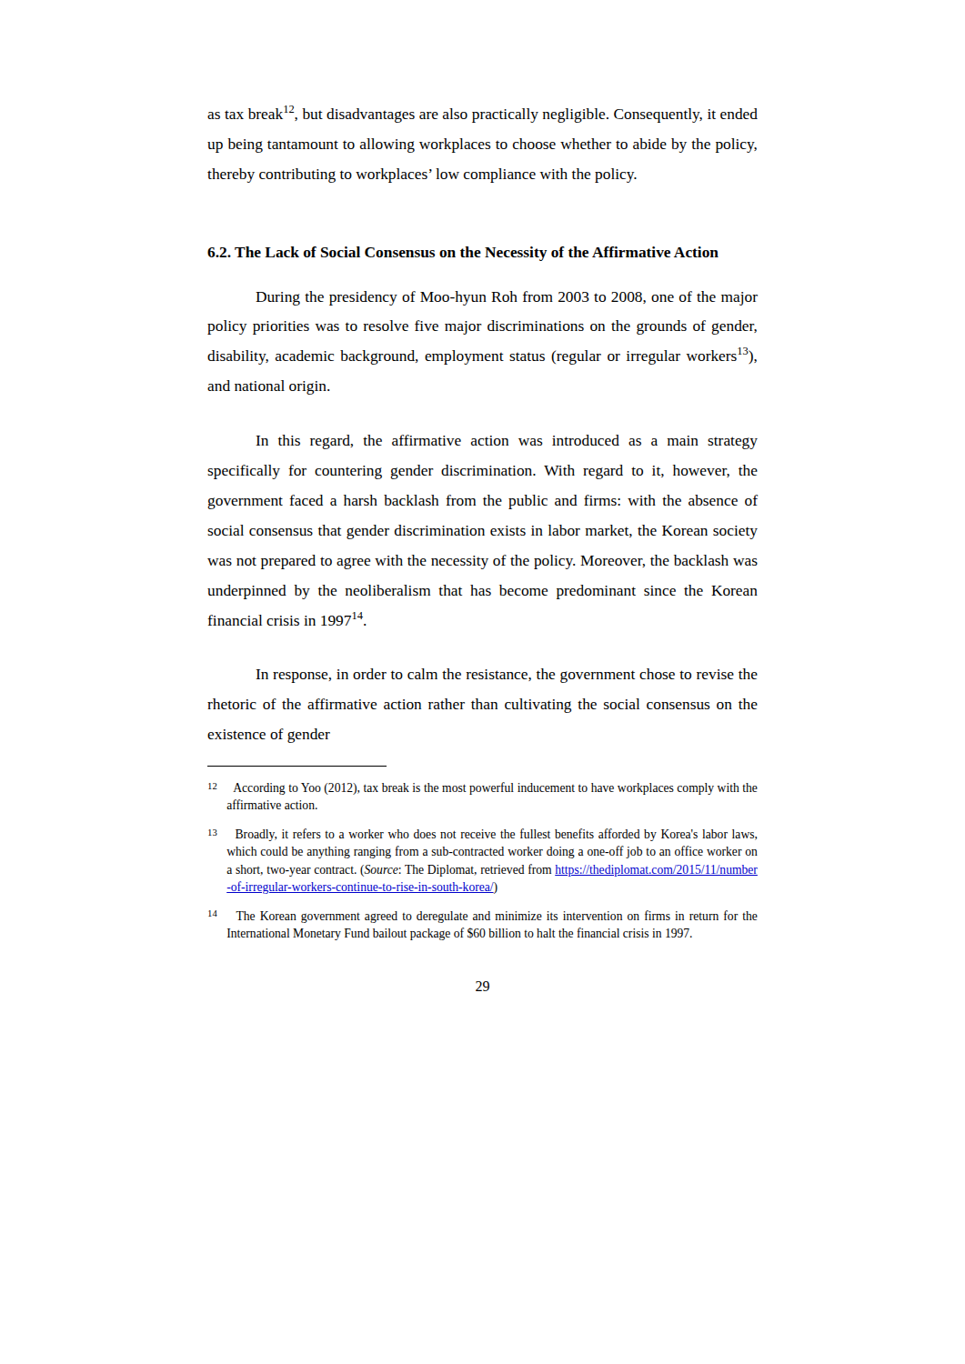as tax break12, but disadvantages are also practically negligible. Consequently, it ended up being tantamount to allowing workplaces to choose whether to abide by the policy, thereby contributing to workplaces’ low compliance with the policy.
6.2. The Lack of Social Consensus on the Necessity of the Affirmative Action
During the presidency of Moo-hyun Roh from 2003 to 2008, one of the major policy priorities was to resolve five major discriminations on the grounds of gender, disability, academic background, employment status (regular or irregular workers13), and national origin.
In this regard, the affirmative action was introduced as a main strategy specifically for countering gender discrimination. With regard to it, however, the government faced a harsh backlash from the public and firms: with the absence of social consensus that gender discrimination exists in labor market, the Korean society was not prepared to agree with the necessity of the policy. Moreover, the backlash was underpinned by the neoliberalism that has become predominant since the Korean financial crisis in 199714.
In response, in order to calm the resistance, the government chose to revise the rhetoric of the affirmative action rather than cultivating the social consensus on the existence of gender
12 According to Yoo (2012), tax break is the most powerful inducement to have workplaces comply with the affirmative action.
13 Broadly, it refers to a worker who does not receive the fullest benefits afforded by Korea's labor laws, which could be anything ranging from a sub-contracted worker doing a one-off job to an office worker on a short, two-year contract. (Source: The Diplomat, retrieved from https://thediplomat.com/2015/11/number-of-irregular-workers-continue-to-rise-in-south-korea/)
14 The Korean government agreed to deregulate and minimize its intervention on firms in return for the International Monetary Fund bailout package of $60 billion to halt the financial crisis in 1997.
29